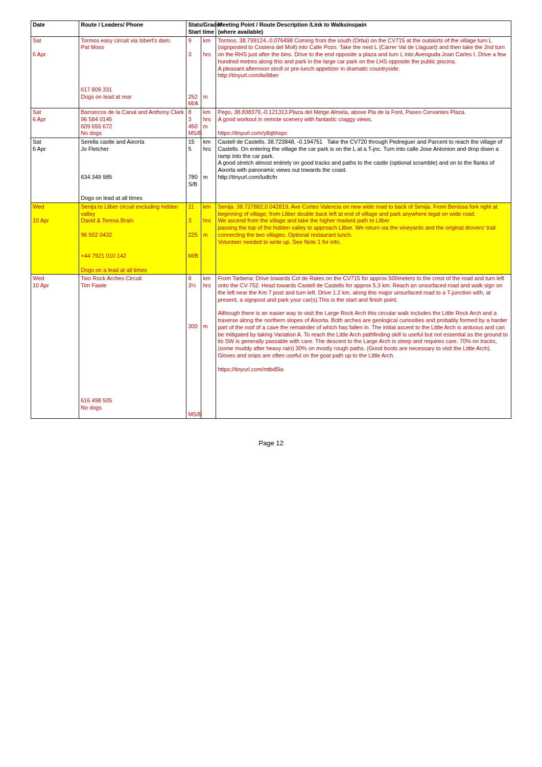| Date | Route / Leaders/ Phone | Stats/Grade/ Start time | Meeting Point / Route Description /Link to Walksinspain (where available) |
| --- | --- | --- | --- |
| Sat 6 Apr | Tormos easy circuit via Isbert's dam. Pat Moss 617 809 331 Dogs on lead at rear | 9 3 252 M/A | km hrs m | Tormos. 38.799124,-0.076498 Coming from the south (Orba) on the CV715 at the outskirts of the village turn L (signposted to Costera del Moll) into Calle Pozo. Take the next L (Carrer Val de Llaguart) and then take the 2nd turn on the RHS just after the bins. Drive to the end opposite a plaza and turn L into Avenguda Joan Carles I. Drive a few hundred metres along this and park in the large car park on the LHS opposite the public piscina. A pleasant afternoon stroll or pre-lunch appetizer in dramatic countryside. http://tinyurl.com/lw9tber |
| Sat 6 Apr | Barrancos de la Canal and Anthony Clark 96 584 0145 609 655 672 No dogs | 8 3 450 MS/B | km hrs m | Pego, 38.838379,-0.121313.Plaza del Metge Almela, above Pla de la Font, Paseo Cervantes Plaza. A good workout in remote scenery with fantastic craggy views. https://tinyurl.com/y8qbhxpc |
| Sat 6 Apr | Serella castle and Aixorta Jo Fletcher 634 349 985 Dogs on lead at all times | 15 5 780 S/B | km hrs m | Castell de Castells. 38.723848, -0.194751 Take the CV720 through Pedreguer and Parcent to reach the village of Castells. On entering the village the car park is on the L at a T-jnc. Turn into calle Jose Antonion and drop down a ramp into the car park. A good stretch almost entirely on good tracks and paths to the castle (optional scramble) and on to the flanks of Aixorta with panoramic views out towards the coast. http://tinyurl.com/ludtcfn |
| Wed 10 Apr | Senija to Lliber circuit excluding hidden valley David & Teresa Brain 96 502 0432 +44 7921 010 142 Dogs on a lead at all times | 11 3 225 M/B | km hrs m | Senija. 38.727882,0.042819, Ave Cortes Valencia on new wide road to back of Senija. From Benissa fork right at beginning of village; from Lliber double back left at end of village and park anywhere legal on wide road. We ascend from the village and take the higher marked path to Lliber passing the top of the hidden valley to approach Lliber. We return via the vineyards and the original drovers' trail connecting the two villages. Optional restaurant lunch. Volunteer needed to write up. See Note 1 for info. |
| Wed 10 Apr | Two Rock Arches Circuit Tim Fawle 616 498 505 No dogs | 8 3½ 300 MS/B | km hrs m | From Tarbena: Drive towards Col de Rates on the CV715 for approx 500meters to the crest of the road and turn left onto the CV-752. Head towards Castell de Castells for approx 5.3 km. Reach an unsurfaced road and walk sign on the left near the Km 7 post and turn left. Drive 1.2 km. along this major unsurfaced road to a T-junction with, at present, a signpost and park your car(s).This is the start and finish point. Although there is an easier way to visit the Large Rock Arch this circular walk includes the Little Rock Arch and a traverse along the northern slopes of Aixorta. Both arches are geological curiosities and probably formed by a harder part of the roof of a cave the remainder of which has fallen in. The initial ascent to the Little Arch is arduous and can be mitigated by taking Variation A. To reach the Little Arch pathfinding skill is useful but not essential as the ground to its SW is generally passable with care. The descent to the Large Arch is steep and requires care. 70% on tracks, (some muddy after heavy rain) 30% on mostly rough paths. (Good boots are necessary to visit the Little Arch). Gloves and snips are often useful on the goat path up to the Little Arch. https://tinyurl.com/mtbd5la |
Page 12